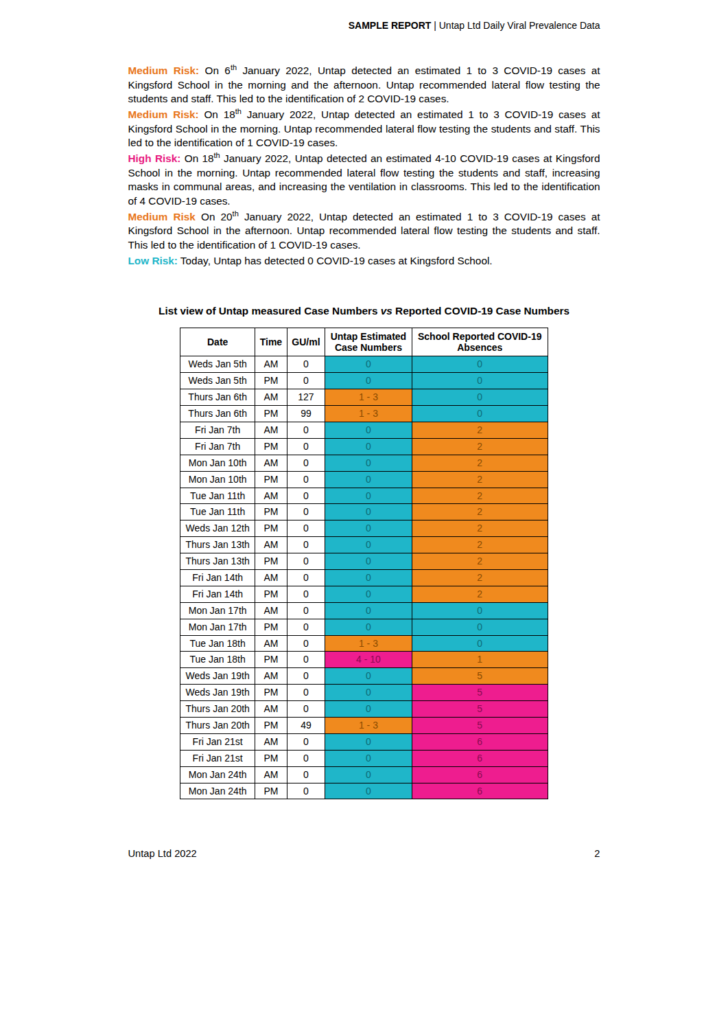SAMPLE REPORT | Untap Ltd Daily Viral Prevalence Data
Medium Risk: On 6th January 2022, Untap detected an estimated 1 to 3 COVID-19 cases at Kingsford School in the morning and the afternoon. Untap recommended lateral flow testing the students and staff. This led to the identification of 2 COVID-19 cases.
Medium Risk: On 18th January 2022, Untap detected an estimated 1 to 3 COVID-19 cases at Kingsford School in the morning. Untap recommended lateral flow testing the students and staff. This led to the identification of 1 COVID-19 cases.
High Risk: On 18th January 2022, Untap detected an estimated 4-10 COVID-19 cases at Kingsford School in the morning. Untap recommended lateral flow testing the students and staff, increasing masks in communal areas, and increasing the ventilation in classrooms. This led to the identification of 4 COVID-19 cases.
Medium Risk On 20th January 2022, Untap detected an estimated 1 to 3 COVID-19 cases at Kingsford School in the afternoon. Untap recommended lateral flow testing the students and staff. This led to the identification of 1 COVID-19 cases.
Low Risk: Today, Untap has detected 0 COVID-19 cases at Kingsford School.
List view of Untap measured Case Numbers vs Reported COVID-19 Case Numbers
| Date | Time | GU/ml | Untap Estimated Case Numbers | School Reported COVID-19 Absences |
| --- | --- | --- | --- | --- |
| Weds Jan 5th | AM | 0 | 0 | 0 |
| Weds Jan 5th | PM | 0 | 0 | 0 |
| Thurs Jan 6th | AM | 127 | 1 - 3 | 0 |
| Thurs Jan 6th | PM | 99 | 1 - 3 | 0 |
| Fri Jan 7th | AM | 0 | 0 | 2 |
| Fri Jan 7th | PM | 0 | 0 | 2 |
| Mon Jan 10th | AM | 0 | 0 | 2 |
| Mon Jan 10th | PM | 0 | 0 | 2 |
| Tue Jan 11th | AM | 0 | 0 | 2 |
| Tue Jan 11th | PM | 0 | 0 | 2 |
| Weds Jan 12th | PM | 0 | 0 | 2 |
| Thurs Jan 13th | AM | 0 | 0 | 2 |
| Thurs Jan 13th | PM | 0 | 0 | 2 |
| Fri Jan 14th | AM | 0 | 0 | 2 |
| Fri Jan 14th | PM | 0 | 0 | 2 |
| Mon Jan 17th | AM | 0 | 0 | 0 |
| Mon Jan 17th | PM | 0 | 0 | 0 |
| Tue Jan 18th | AM | 0 | 1 - 3 | 0 |
| Tue Jan 18th | PM | 0 | 4 - 10 | 1 |
| Weds Jan 19th | AM | 0 | 0 | 5 |
| Weds Jan 19th | PM | 0 | 0 | 5 |
| Thurs Jan 20th | AM | 0 | 0 | 5 |
| Thurs Jan 20th | PM | 49 | 1 - 3 | 5 |
| Fri Jan 21st | AM | 0 | 0 | 6 |
| Fri Jan 21st | PM | 0 | 0 | 6 |
| Mon Jan 24th | AM | 0 | 0 | 6 |
| Mon Jan 24th | PM | 0 | 0 | 6 |
Untap Ltd 2022 2